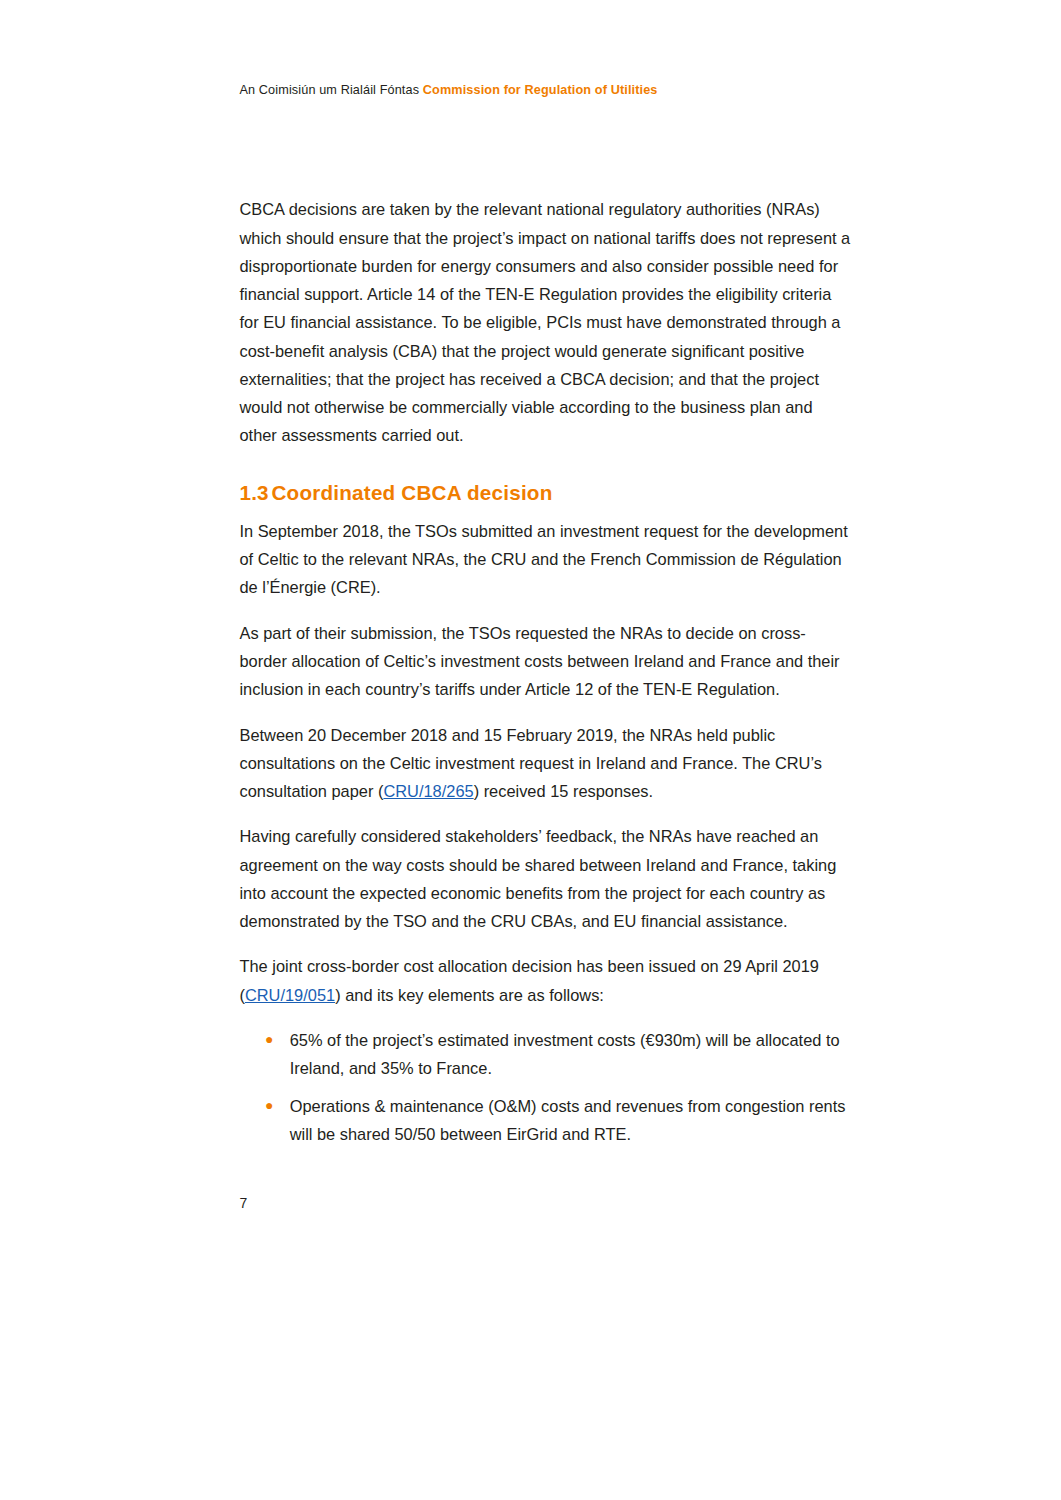An Coimisiún um Rialáil Fóntas Commission for Regulation of Utilities
CBCA decisions are taken by the relevant national regulatory authorities (NRAs) which should ensure that the project’s impact on national tariffs does not represent a disproportionate burden for energy consumers and also consider possible need for financial support. Article 14 of the TEN-E Regulation provides the eligibility criteria for EU financial assistance. To be eligible, PCIs must have demonstrated through a cost-benefit analysis (CBA) that the project would generate significant positive externalities; that the project has received a CBCA decision; and that the project would not otherwise be commercially viable according to the business plan and other assessments carried out.
1.3 Coordinated CBCA decision
In September 2018, the TSOs submitted an investment request for the development of Celtic to the relevant NRAs, the CRU and the French Commission de Régulation de l’Énergie (CRE).
As part of their submission, the TSOs requested the NRAs to decide on cross-border allocation of Celtic’s investment costs between Ireland and France and their inclusion in each country’s tariffs under Article 12 of the TEN-E Regulation.
Between 20 December 2018 and 15 February 2019, the NRAs held public consultations on the Celtic investment request in Ireland and France. The CRU’s consultation paper (CRU/18/265) received 15 responses.
Having carefully considered stakeholders’ feedback, the NRAs have reached an agreement on the way costs should be shared between Ireland and France, taking into account the expected economic benefits from the project for each country as demonstrated by the TSO and the CRU CBAs, and EU financial assistance.
The joint cross-border cost allocation decision has been issued on 29 April 2019 (CRU/19/051) and its key elements are as follows:
65% of the project’s estimated investment costs (€930m) will be allocated to Ireland, and 35% to France.
Operations & maintenance (O&M) costs and revenues from congestion rents will be shared 50/50 between EirGrid and RTE.
7